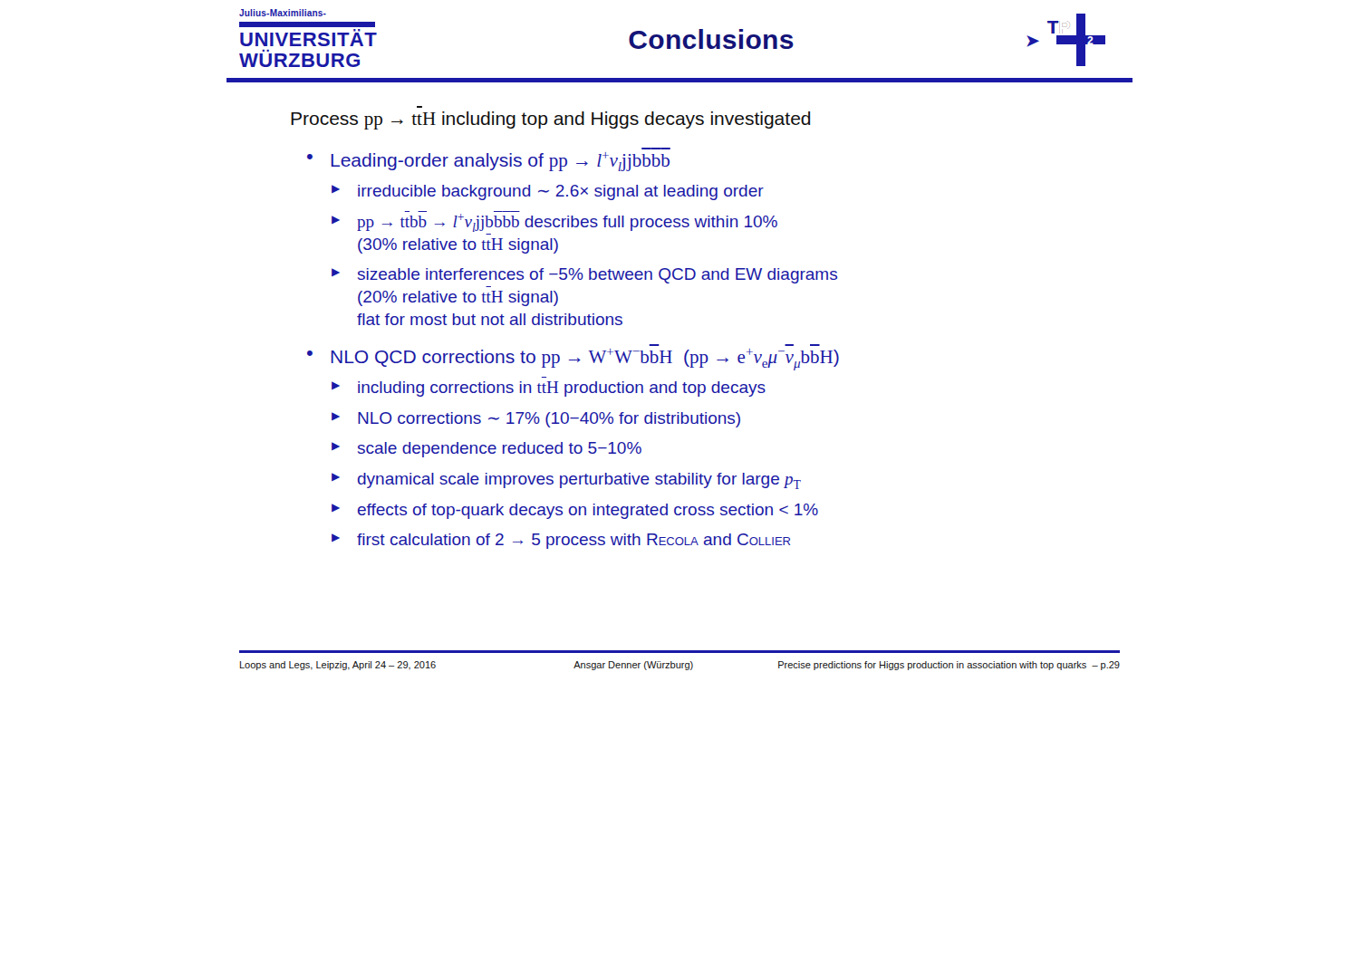Julius-Maximilians- UNIVERSITÄT WÜRZBURG
Conclusions
➤ TP 2
Process pp → tt H including top and Higgs decays investigated
Leading-order analysis of pp → l+νljjbbbb
irreducible background ∼ 2.6× signal at leading order
pp → ttbb → l+νljjbbbb describes full process within 10% (30% relative to tt H signal)
sizeable interferences of −5% between QCD and EW diagrams (20% relative to tt H signal) flat for most but not all distributions
NLO QCD corrections to pp → W+W−bb H (pp → e+νeμ−νμbb H)
including corrections in tt H production and top decays
NLO corrections ∼ 17% (10−40% for distributions)
scale dependence reduced to 5−10%
dynamical scale improves perturbative stability for large pT
effects of top-quark decays on integrated cross section < 1%
first calculation of 2 → 5 process with Recola and Collier
Loops and Legs, Leipzig, April 24 – 29, 2016
Ansgar Denner (Würzburg)
Precise predictions for Higgs production in association with top quarks – p.29